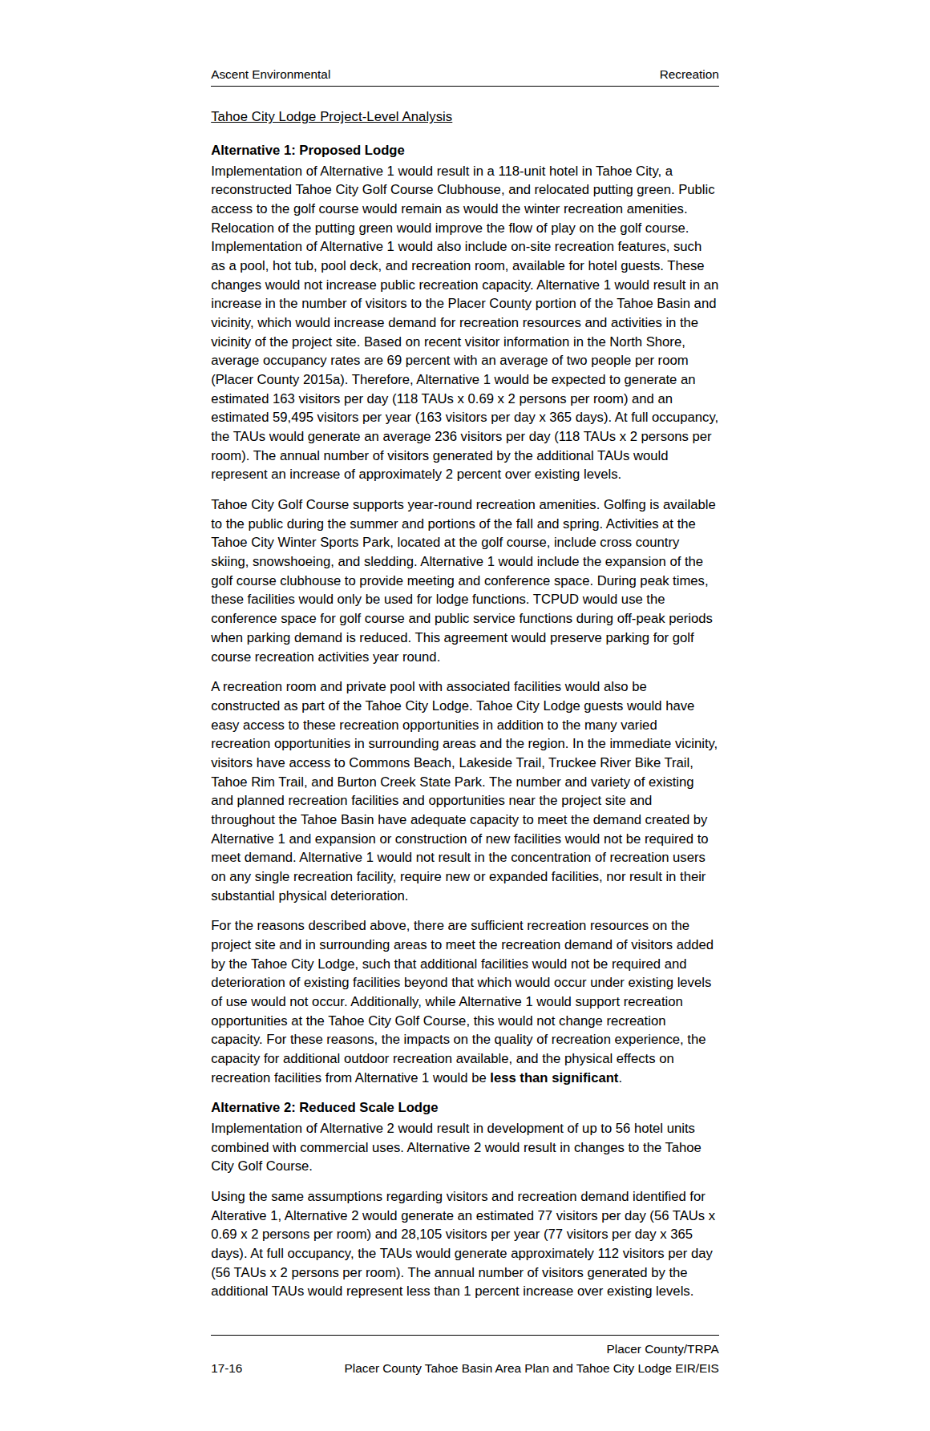Ascent Environmental
Recreation
Tahoe City Lodge Project-Level Analysis
Alternative 1: Proposed Lodge
Implementation of Alternative 1 would result in a 118-unit hotel in Tahoe City, a reconstructed Tahoe City Golf Course Clubhouse, and relocated putting green. Public access to the golf course would remain as would the winter recreation amenities. Relocation of the putting green would improve the flow of play on the golf course. Implementation of Alternative 1 would also include on-site recreation features, such as a pool, hot tub, pool deck, and recreation room, available for hotel guests. These changes would not increase public recreation capacity. Alternative 1 would result in an increase in the number of visitors to the Placer County portion of the Tahoe Basin and vicinity, which would increase demand for recreation resources and activities in the vicinity of the project site. Based on recent visitor information in the North Shore, average occupancy rates are 69 percent with an average of two people per room (Placer County 2015a). Therefore, Alternative 1 would be expected to generate an estimated 163 visitors per day (118 TAUs x 0.69 x 2 persons per room) and an estimated 59,495 visitors per year (163 visitors per day x 365 days). At full occupancy, the TAUs would generate an average 236 visitors per day (118 TAUs x 2 persons per room). The annual number of visitors generated by the additional TAUs would represent an increase of approximately 2 percent over existing levels.
Tahoe City Golf Course supports year-round recreation amenities. Golfing is available to the public during the summer and portions of the fall and spring. Activities at the Tahoe City Winter Sports Park, located at the golf course, include cross country skiing, snowshoeing, and sledding. Alternative 1 would include the expansion of the golf course clubhouse to provide meeting and conference space. During peak times, these facilities would only be used for lodge functions. TCPUD would use the conference space for golf course and public service functions during off-peak periods when parking demand is reduced. This agreement would preserve parking for golf course recreation activities year round.
A recreation room and private pool with associated facilities would also be constructed as part of the Tahoe City Lodge. Tahoe City Lodge guests would have easy access to these recreation opportunities in addition to the many varied recreation opportunities in surrounding areas and the region. In the immediate vicinity, visitors have access to Commons Beach, Lakeside Trail, Truckee River Bike Trail, Tahoe Rim Trail, and Burton Creek State Park. The number and variety of existing and planned recreation facilities and opportunities near the project site and throughout the Tahoe Basin have adequate capacity to meet the demand created by Alternative 1 and expansion or construction of new facilities would not be required to meet demand. Alternative 1 would not result in the concentration of recreation users on any single recreation facility, require new or expanded facilities, nor result in their substantial physical deterioration.
For the reasons described above, there are sufficient recreation resources on the project site and in surrounding areas to meet the recreation demand of visitors added by the Tahoe City Lodge, such that additional facilities would not be required and deterioration of existing facilities beyond that which would occur under existing levels of use would not occur. Additionally, while Alternative 1 would support recreation opportunities at the Tahoe City Golf Course, this would not change recreation capacity. For these reasons, the impacts on the quality of recreation experience, the capacity for additional outdoor recreation available, and the physical effects on recreation facilities from Alternative 1 would be less than significant.
Alternative 2: Reduced Scale Lodge
Implementation of Alternative 2 would result in development of up to 56 hotel units combined with commercial uses. Alternative 2 would result in changes to the Tahoe City Golf Course.
Using the same assumptions regarding visitors and recreation demand identified for Alterative 1, Alternative 2 would generate an estimated 77 visitors per day (56 TAUs x 0.69 x 2 persons per room) and 28,105 visitors per year (77 visitors per day x 365 days). At full occupancy, the TAUs would generate approximately 112 visitors per day (56 TAUs x 2 persons per room). The annual number of visitors generated by the additional TAUs would represent less than 1 percent increase over existing levels.
Placer County/TRPA
17-16
Placer County Tahoe Basin Area Plan and Tahoe City Lodge EIR/EIS